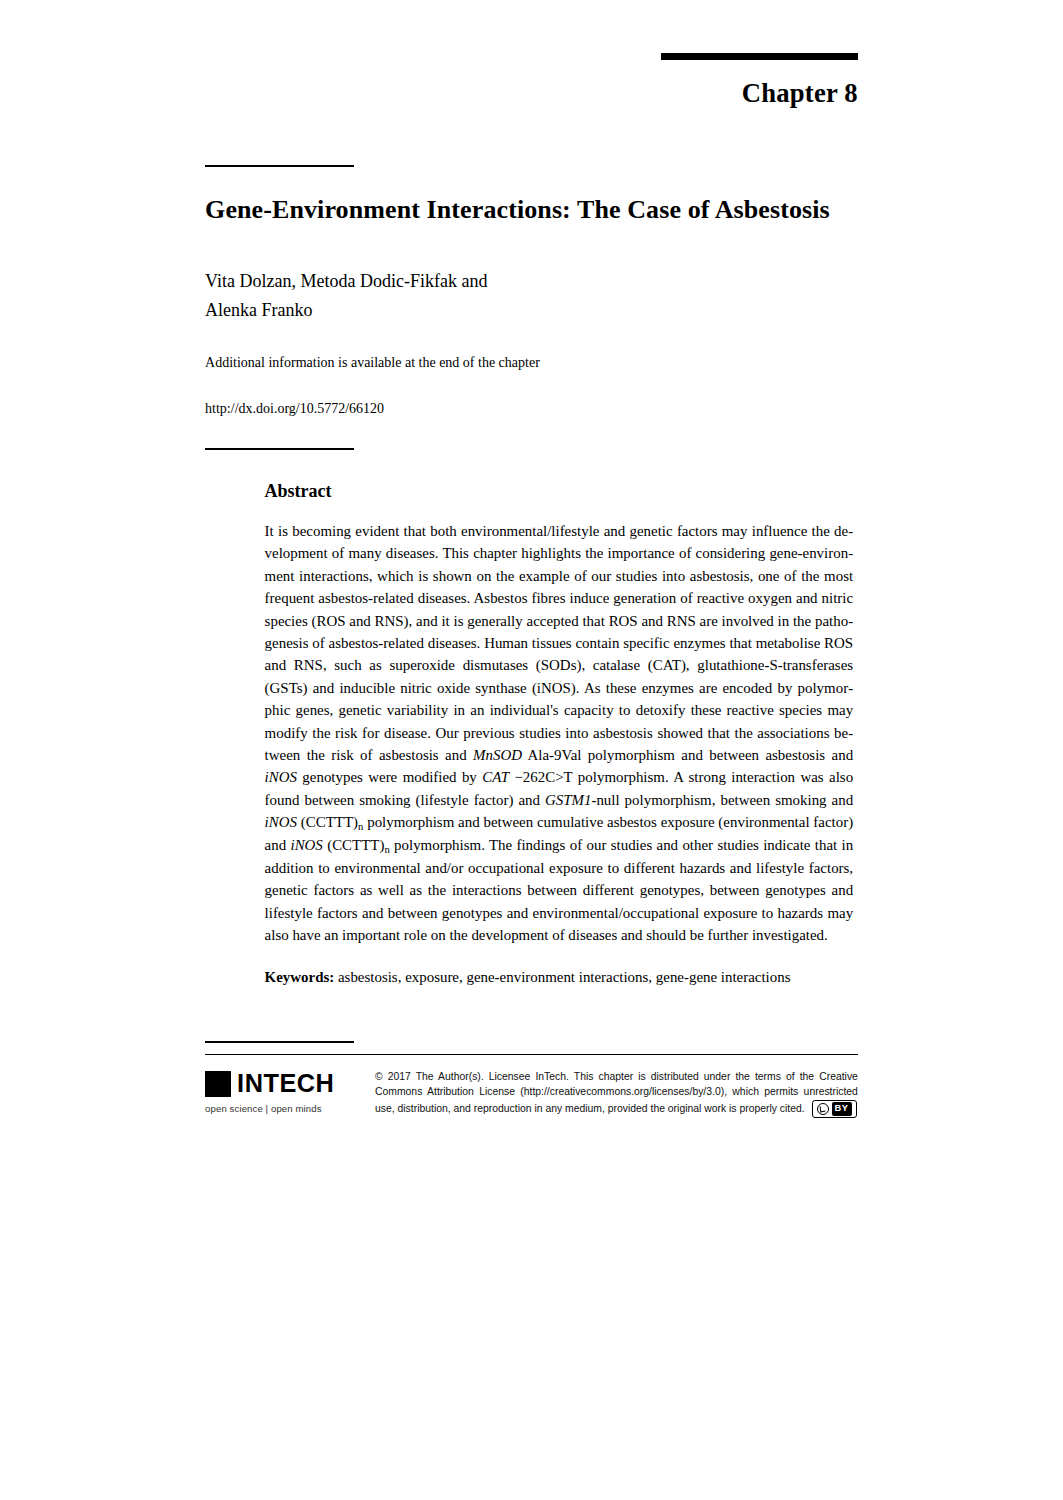Chapter 8
Gene-Environment Interactions: The Case of Asbestosis
Vita Dolzan, Metoda Dodic-Fikfak and Alenka Franko
Additional information is available at the end of the chapter
http://dx.doi.org/10.5772/66120
Abstract
It is becoming evident that both environmental/lifestyle and genetic factors may influence the development of many diseases. This chapter highlights the importance of considering gene-environment interactions, which is shown on the example of our studies into asbestosis, one of the most frequent asbestos-related diseases. Asbestos fibres induce generation of reactive oxygen and nitric species (ROS and RNS), and it is generally accepted that ROS and RNS are involved in the pathogenesis of asbestos-related diseases. Human tissues contain specific enzymes that metabolise ROS and RNS, such as superoxide dismutases (SODs), catalase (CAT), glutathione-S-transferases (GSTs) and inducible nitric oxide synthase (iNOS). As these enzymes are encoded by polymorphic genes, genetic variability in an individual's capacity to detoxify these reactive species may modify the risk for disease. Our previous studies into asbestosis showed that the associations between the risk of asbestosis and MnSOD Ala-9Val polymorphism and between asbestosis and iNOS genotypes were modified by CAT −262C>T polymorphism. A strong interaction was also found between smoking (lifestyle factor) and GSTM1-null polymorphism, between smoking and iNOS (CCTTT)n polymorphism and between cumulative asbestos exposure (environmental factor) and iNOS (CCTTT)n polymorphism. The findings of our studies and other studies indicate that in addition to environmental and/or occupational exposure to different hazards and lifestyle factors, genetic factors as well as the interactions between different genotypes, between genotypes and lifestyle factors and between genotypes and environmental/occupational exposure to hazards may also have an important role on the development of diseases and should be further investigated.
Keywords: asbestosis, exposure, gene-environment interactions, gene-gene interactions
INTECH
open science | open minds
© 2017 The Author(s). Licensee InTech. This chapter is distributed under the terms of the Creative Commons Attribution License (http://creativecommons.org/licenses/by/3.0), which permits unrestricted use, distribution, and reproduction in any medium, provided the original work is properly cited. BY